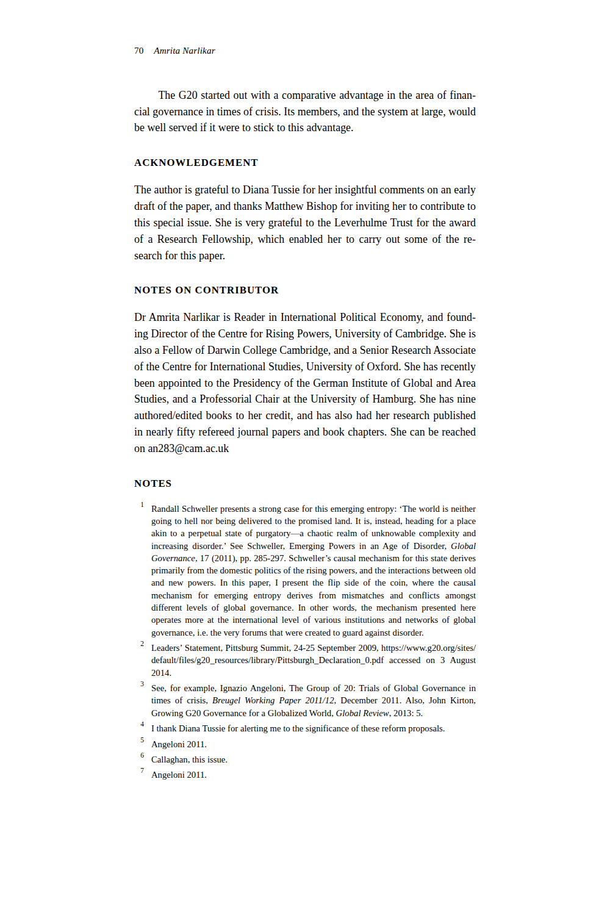70 Amrita Narlikar
The G20 started out with a comparative advantage in the area of financial governance in times of crisis. Its members, and the system at large, would be well served if it were to stick to this advantage.
Acknowledgement
The author is grateful to Diana Tussie for her insightful comments on an early draft of the paper, and thanks Matthew Bishop for inviting her to contribute to this special issue. She is very grateful to the Leverhulme Trust for the award of a Research Fellowship, which enabled her to carry out some of the research for this paper.
Notes on Contributor
Dr Amrita Narlikar is Reader in International Political Economy, and founding Director of the Centre for Rising Powers, University of Cambridge. She is also a Fellow of Darwin College Cambridge, and a Senior Research Associate of the Centre for International Studies, University of Oxford. She has recently been appointed to the Presidency of the German Institute of Global and Area Studies, and a Professorial Chair at the University of Hamburg. She has nine authored/edited books to her credit, and has also had her research published in nearly fifty refereed journal papers and book chapters. She can be reached on an283@cam.ac.uk
Notes
Randall Schweller presents a strong case for this emerging entropy: ‘The world is neither going to hell nor being delivered to the promised land. It is, instead, heading for a place akin to a perpetual state of purgatory—a chaotic realm of unknowable complexity and increasing disorder.’ See Schweller, Emerging Powers in an Age of Disorder, Global Governance, 17 (2011), pp. 285-297. Schweller’s causal mechanism for this state derives primarily from the domestic politics of the rising powers, and the interactions between old and new powers. In this paper, I present the flip side of the coin, where the causal mechanism for emerging entropy derives from mismatches and conflicts amongst different levels of global governance. In other words, the mechanism presented here operates more at the international level of various institutions and networks of global governance, i.e. the very forums that were created to guard against disorder.
Leaders’ Statement, Pittsburg Summit, 24-25 September 2009, https://www.g20.org/sites/default/files/g20_resources/library/Pittsburgh_Declaration_0.pdf accessed on 3 August 2014.
See, for example, Ignazio Angeloni, The Group of 20: Trials of Global Governance in times of crisis, Breugel Working Paper 2011/12, December 2011. Also, John Kirton, Growing G20 Governance for a Globalized World, Global Review, 2013: 5.
I thank Diana Tussie for alerting me to the significance of these reform proposals.
Angeloni 2011.
Callaghan, this issue.
Angeloni 2011.